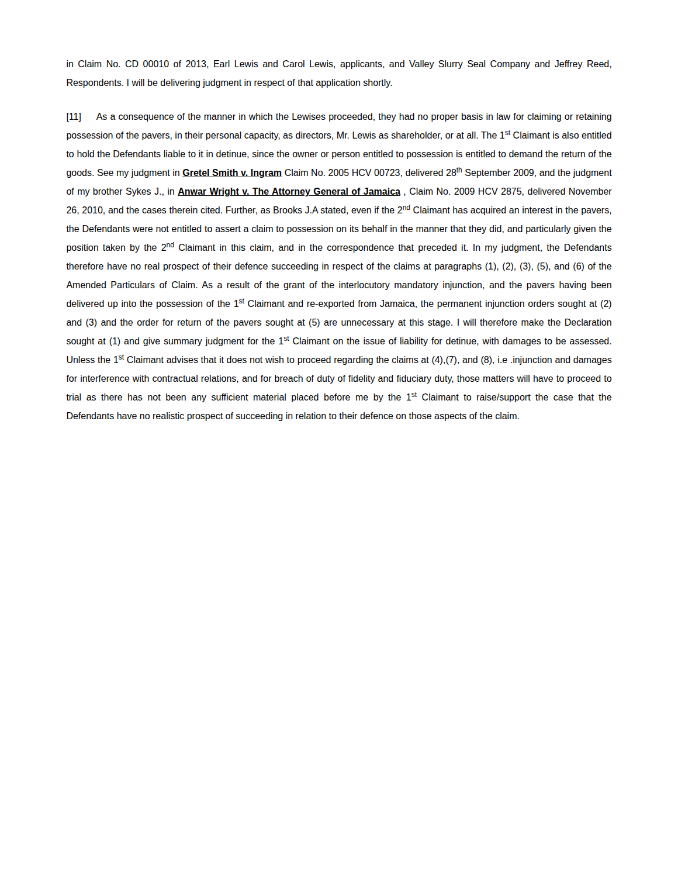in Claim No. CD 00010 of 2013, Earl Lewis and Carol Lewis, applicants, and Valley Slurry Seal Company and Jeffrey Reed, Respondents. I will be delivering judgment in respect of that application shortly.
[11] As a consequence of the manner in which the Lewises proceeded, they had no proper basis in law for claiming or retaining possession of the pavers, in their personal capacity, as directors, Mr. Lewis as shareholder, or at all. The 1st Claimant is also entitled to hold the Defendants liable to it in detinue, since the owner or person entitled to possession is entitled to demand the return of the goods. See my judgment in Gretel Smith v. Ingram Claim No. 2005 HCV 00723, delivered 28th September 2009, and the judgment of my brother Sykes J., in Anwar Wright v. The Attorney General of Jamaica , Claim No. 2009 HCV 2875, delivered November 26, 2010, and the cases therein cited. Further, as Brooks J.A stated, even if the 2nd Claimant has acquired an interest in the pavers, the Defendants were not entitled to assert a claim to possession on its behalf in the manner that they did, and particularly given the position taken by the 2nd Claimant in this claim, and in the correspondence that preceded it. In my judgment, the Defendants therefore have no real prospect of their defence succeeding in respect of the claims at paragraphs (1), (2), (3), (5), and (6) of the Amended Particulars of Claim. As a result of the grant of the interlocutory mandatory injunction, and the pavers having been delivered up into the possession of the 1st Claimant and re-exported from Jamaica, the permanent injunction orders sought at (2) and (3) and the order for return of the pavers sought at (5) are unnecessary at this stage. I will therefore make the Declaration sought at (1) and give summary judgment for the 1st Claimant on the issue of liability for detinue, with damages to be assessed. Unless the 1st Claimant advises that it does not wish to proceed regarding the claims at (4),(7), and (8), i.e .injunction and damages for interference with contractual relations, and for breach of duty of fidelity and fiduciary duty, those matters will have to proceed to trial as there has not been any sufficient material placed before me by the 1st Claimant to raise/support the case that the Defendants have no realistic prospect of succeeding in relation to their defence on those aspects of the claim.